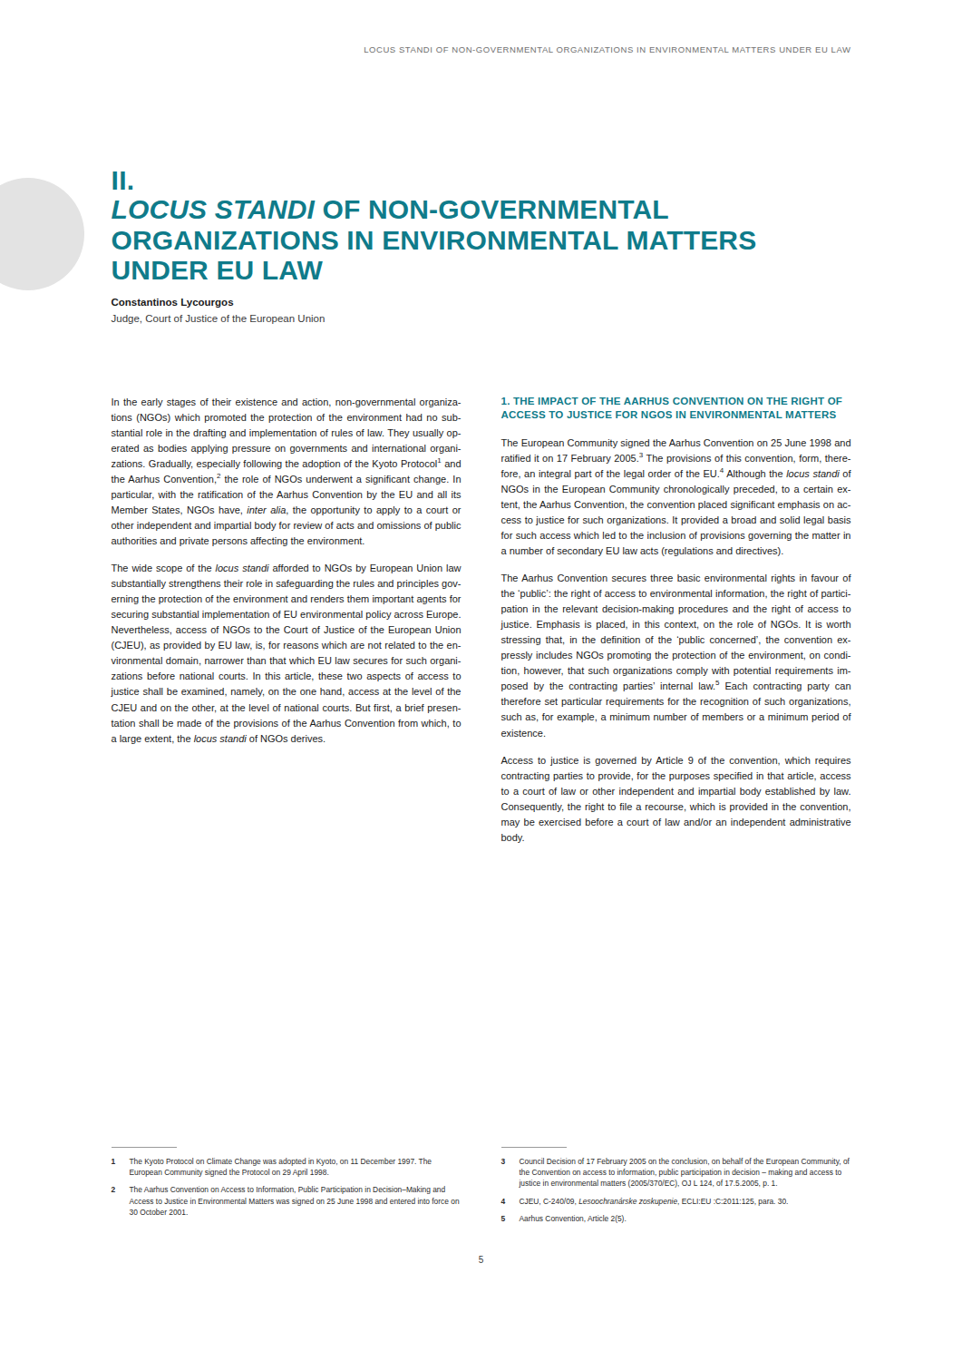Locus standi of non-governmental organizations in environmental matters under EU law
II.
Locus standi of non-governmental organizations in environmental matters under EU law
Constantinos Lycourgos
Judge, Court of Justice of the European Union
In the early stages of their existence and action, non-governmental organizations (NGOs) which promoted the protection of the environment had no substantial role in the drafting and implementation of rules of law. They usually operated as bodies applying pressure on governments and international organizations. Gradually, especially following the adoption of the Kyoto Protocol1 and the Aarhus Convention,2 the role of NGOs underwent a significant change. In particular, with the ratification of the Aarhus Convention by the EU and all its Member States, NGOs have, inter alia, the opportunity to apply to a court or other independent and impartial body for review of acts and omissions of public authorities and private persons affecting the environment.
The wide scope of the locus standi afforded to NGOs by European Union law substantially strengthens their role in safeguarding the rules and principles governing the protection of the environment and renders them important agents for securing substantial implementation of EU environmental policy across Europe. Nevertheless, access of NGOs to the Court of Justice of the European Union (CJEU), as provided by EU law, is, for reasons which are not related to the environmental domain, narrower than that which EU law secures for such organizations before national courts. In this article, these two aspects of access to justice shall be examined, namely, on the one hand, access at the level of the CJEU and on the other, at the level of national courts. But first, a brief presentation shall be made of the provisions of the Aarhus Convention from which, to a large extent, the locus standi of NGOs derives.
1. The impact of the Aarhus Convention on the right of access to justice for NGOs in environmental matters
The European Community signed the Aarhus Convention on 25 June 1998 and ratified it on 17 February 2005.3 The provisions of this convention, form, therefore, an integral part of the legal order of the EU.4 Although the locus standi of NGOs in the European Community chronologically preceded, to a certain extent, the Aarhus Convention, the convention placed significant emphasis on access to justice for such organizations. It provided a broad and solid legal basis for such access which led to the inclusion of provisions governing the matter in a number of secondary EU law acts (regulations and directives).
The Aarhus Convention secures three basic environmental rights in favour of the ‘public’: the right of access to environmental information, the right of participation in the relevant decision-making procedures and the right of access to justice. Emphasis is placed, in this context, on the role of NGOs. It is worth stressing that, in the definition of the ‘public concerned’, the convention expressly includes NGOs promoting the protection of the environment, on condition, however, that such organizations comply with potential requirements imposed by the contracting parties’ internal law.5 Each contracting party can therefore set particular requirements for the recognition of such organizations, such as, for example, a minimum number of members or a minimum period of existence.
Access to justice is governed by Article 9 of the convention, which requires contracting parties to provide, for the purposes specified in that article, access to a court of law or other independent and impartial body established by law. Consequently, the right to file a recourse, which is provided in the convention, may be exercised before a court of law and/or an independent administrative body.
1
The Kyoto Protocol on Climate Change was adopted in Kyoto, on 11 December 1997. The European Community signed the Protocol on 29 April 1998.
2
The Aarhus Convention on Access to Information, Public Participation in Decision–Making and Access to Justice in Environmental Matters was signed on 25 June 1998 and entered into force on 30 October 2001.
3
Council Decision of 17 February 2005 on the conclusion, on behalf of the European Community, of the Convention on access to information, public participation in decision – making and access to justice in environmental matters (2005/370/EC), OJ L 124, of 17.5.2005, p. 1.
4
CJEU, C-240/09, Lesoochranárske zoskupenie, ECLI:EU :C:2011:125, para. 30.
5
Aarhus Convention, Article 2(5).
5